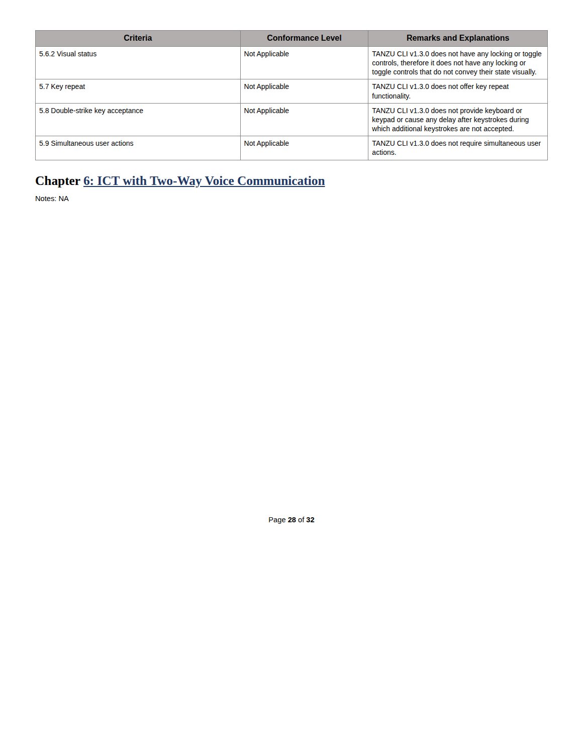| Criteria | Conformance Level | Remarks and Explanations |
| --- | --- | --- |
| 5.6.2 Visual status | Not Applicable | TANZU CLI v1.3.0 does not have any locking or toggle controls, therefore it does not have any locking or toggle controls that do not convey their state visually. |
| 5.7 Key repeat | Not Applicable | TANZU CLI v1.3.0 does not offer key repeat functionality. |
| 5.8 Double-strike key acceptance | Not Applicable | TANZU CLI v1.3.0 does not provide keyboard or keypad or cause any delay after keystrokes during which additional keystrokes are not accepted. |
| 5.9 Simultaneous user actions | Not Applicable | TANZU CLI v1.3.0 does not require simultaneous user actions. |
Chapter 6: ICT with Two-Way Voice Communication
Notes: NA
Page 28 of 32